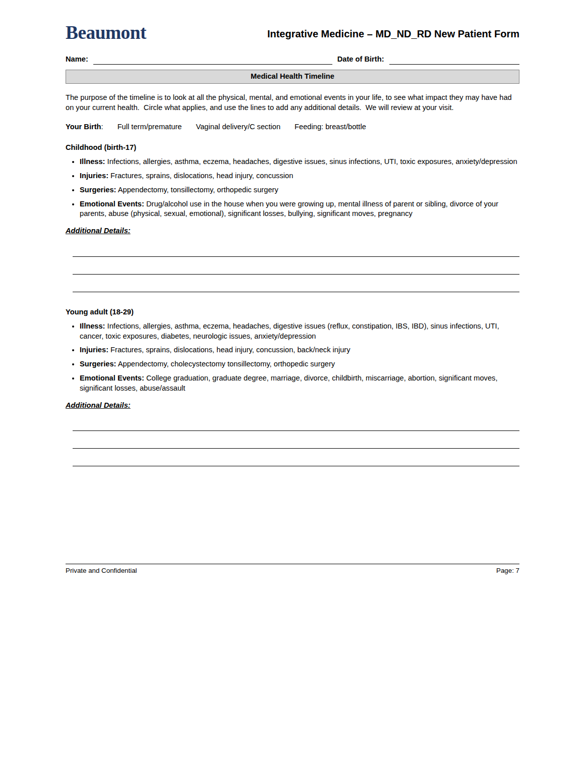Beaumont
Integrative Medicine – MD_ND_RD New Patient Form
Name: Date of Birth:
Medical Health Timeline
The purpose of the timeline is to look at all the physical, mental, and emotional events in your life, to see what impact they may have had on your current health. Circle what applies, and use the lines to add any additional details. We will review at your visit.
Your Birth: Full term/premature Vaginal delivery/C section Feeding: breast/bottle
Childhood (birth-17)
Illness: Infections, allergies, asthma, eczema, headaches, digestive issues, sinus infections, UTI, toxic exposures, anxiety/depression
Injuries: Fractures, sprains, dislocations, head injury, concussion
Surgeries: Appendectomy, tonsillectomy, orthopedic surgery
Emotional Events: Drug/alcohol use in the house when you were growing up, mental illness of parent or sibling, divorce of your parents, abuse (physical, sexual, emotional), significant losses, bullying, significant moves, pregnancy
Additional Details:
Young adult (18-29)
Illness: Infections, allergies, asthma, eczema, headaches, digestive issues (reflux, constipation, IBS, IBD), sinus infections, UTI, cancer, toxic exposures, diabetes, neurologic issues, anxiety/depression
Injuries: Fractures, sprains, dislocations, head injury, concussion, back/neck injury
Surgeries: Appendectomy, cholecystectomy tonsillectomy, orthopedic surgery
Emotional Events: College graduation, graduate degree, marriage, divorce, childbirth, miscarriage, abortion, significant moves, significant losses, abuse/assault
Additional Details:
Private and Confidential Page: 7